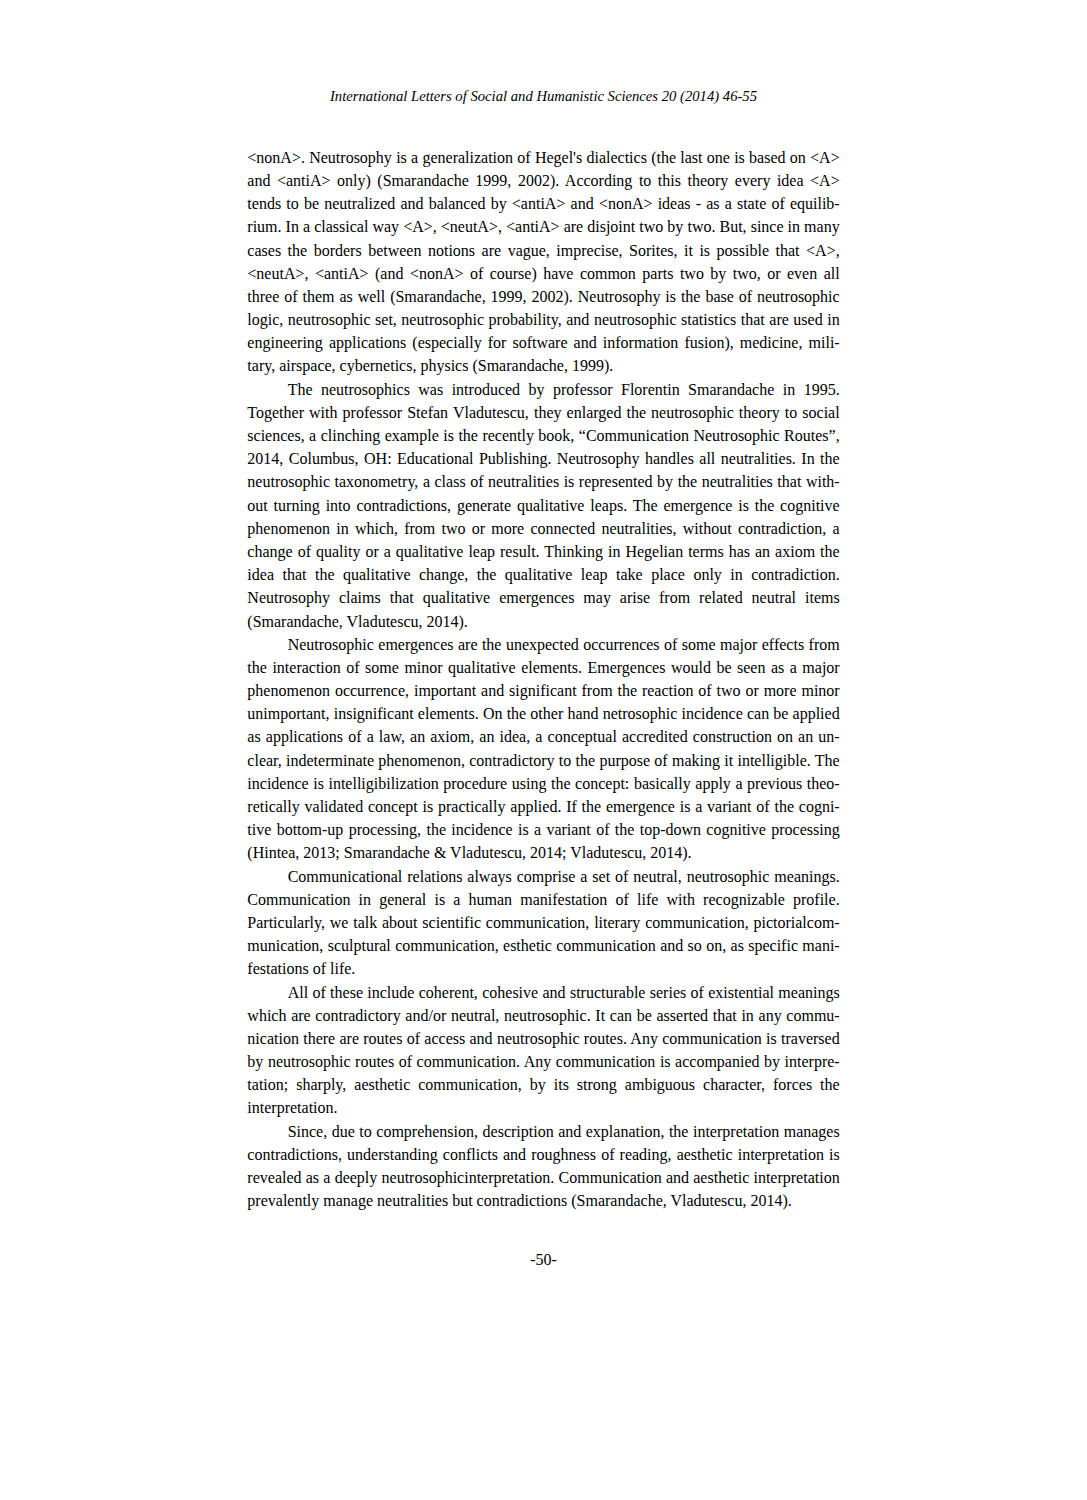International Letters of Social and Humanistic Sciences 20 (2014) 46-55
<nonA>. Neutrosophy is a generalization of Hegel's dialectics (the last one is based on <A> and <antiA> only) (Smarandache 1999, 2002). According to this theory every idea <A> tends to be neutralized and balanced by <antiA> and <nonA> ideas - as a state of equilibrium. In a classical way <A>, <neutA>, <antiA> are disjoint two by two. But, since in many cases the borders between notions are vague, imprecise, Sorites, it is possible that <A>, <neutA>, <antiA> (and <nonA> of course) have common parts two by two, or even all three of them as well (Smarandache, 1999, 2002). Neutrosophy is the base of neutrosophic logic, neutrosophic set, neutrosophic probability, and neutrosophic statistics that are used in engineering applications (especially for software and information fusion), medicine, military, airspace, cybernetics, physics (Smarandache, 1999).
The neutrosophics was introduced by professor Florentin Smarandache in 1995. Together with professor Stefan Vladutescu, they enlarged the neutrosophic theory to social sciences, a clinching example is the recently book, “Communication Neutrosophic Routes”, 2014, Columbus, OH: Educational Publishing. Neutrosophy handles all neutralities. In the neutrosophic taxonometry, a class of neutralities is represented by the neutralities that without turning into contradictions, generate qualitative leaps. The emergence is the cognitive phenomenon in which, from two or more connected neutralities, without contradiction, a change of quality or a qualitative leap result. Thinking in Hegelian terms has an axiom the idea that the qualitative change, the qualitative leap take place only in contradiction. Neutrosophy claims that qualitative emergences may arise from related neutral items (Smarandache, Vladutescu, 2014).
Neutrosophic emergences are the unexpected occurrences of some major effects from the interaction of some minor qualitative elements. Emergences would be seen as a major phenomenon occurrence, important and significant from the reaction of two or more minor unimportant, insignificant elements. On the other hand netrosophic incidence can be applied as applications of a law, an axiom, an idea, a conceptual accredited construction on an unclear, indeterminate phenomenon, contradictory to the purpose of making it intelligible. The incidence is intelligibilization procedure using the concept: basically apply a previous theoretically validated concept is practically applied. If the emergence is a variant of the cognitive bottom-up processing, the incidence is a variant of the top-down cognitive processing (Hintea, 2013; Smarandache & Vladutescu, 2014; Vladutescu, 2014).
Communicational relations always comprise a set of neutral, neutrosophic meanings. Communication in general is a human manifestation of life with recognizable profile. Particularly, we talk about scientific communication, literary communication, pictorialcommunication, sculptural communication, esthetic communication and so on, as specific manifestations of life.
All of these include coherent, cohesive and structurable series of existential meanings which are contradictory and/or neutral, neutrosophic. It can be asserted that in any communication there are routes of access and neutrosophic routes. Any communication is traversed by neutrosophic routes of communication. Any communication is accompanied by interpretation; sharply, aesthetic communication, by its strong ambiguous character, forces the interpretation.
Since, due to comprehension, description and explanation, the interpretation manages contradictions, understanding conflicts and roughness of reading, aesthetic interpretation is revealed as a deeply neutrosophicinterpretation. Communication and aesthetic interpretation prevalently manage neutralities but contradictions (Smarandache, Vladutescu, 2014).
-50-